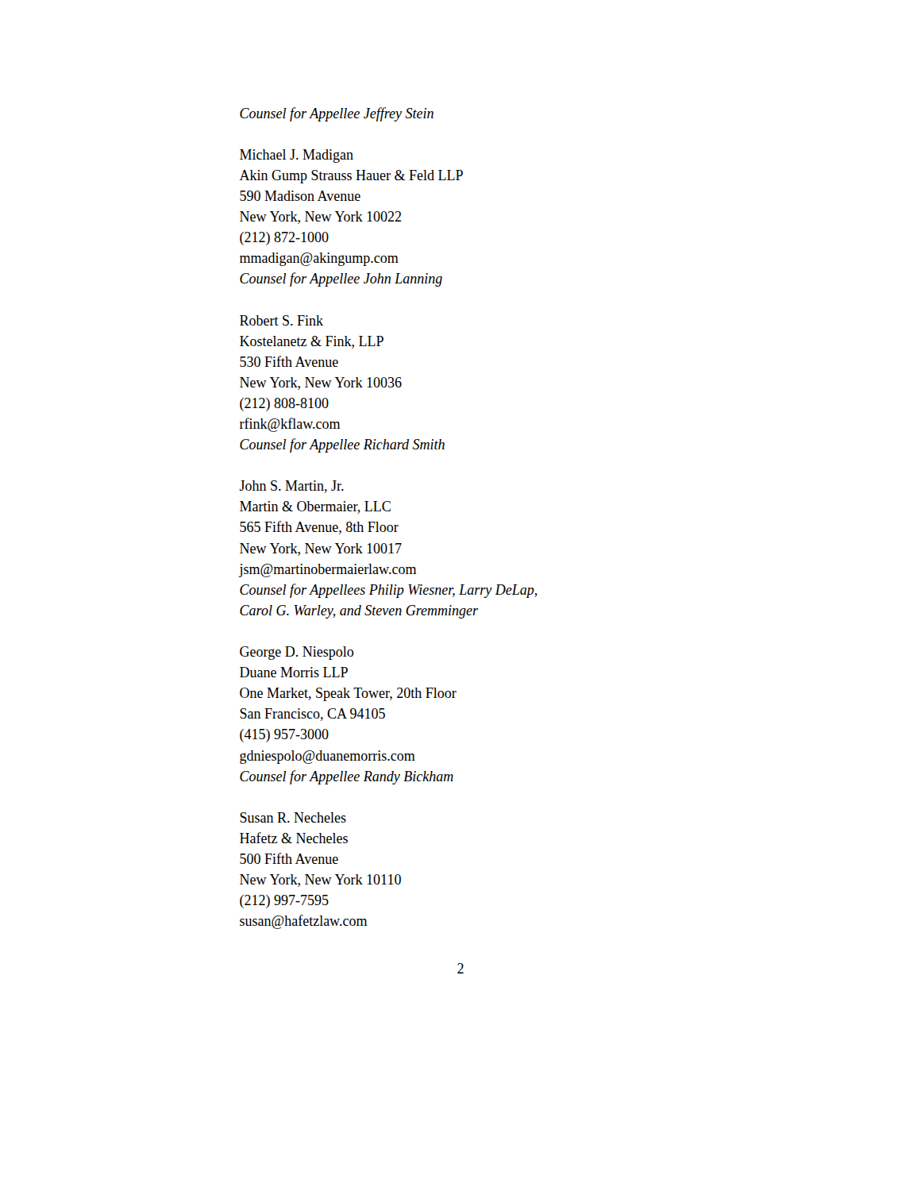Counsel for Appellee Jeffrey Stein
Michael J. Madigan
Akin Gump Strauss Hauer & Feld LLP
590 Madison Avenue
New York, New York 10022
(212) 872-1000
mmadigan@akingump.com
Counsel for Appellee John Lanning
Robert S. Fink
Kostelanetz & Fink, LLP
530 Fifth Avenue
New York, New York 10036
(212) 808-8100
rfink@kflaw.com
Counsel for Appellee Richard Smith
John S. Martin, Jr.
Martin & Obermaier, LLC
565 Fifth Avenue, 8th Floor
New York, New York 10017
jsm@martinobermaierlaw.com
Counsel for Appellees Philip Wiesner, Larry DeLap,
Carol G. Warley, and Steven Gremminger
George D. Niespolo
Duane Morris LLP
One Market, Speak Tower, 20th Floor
San Francisco, CA 94105
(415) 957-3000
gdniespolo@duanemorris.com
Counsel for Appellee Randy Bickham
Susan R. Necheles
Hafetz & Necheles
500 Fifth Avenue
New York, New York 10110
(212) 997-7595
susan@hafetzlaw.com
2